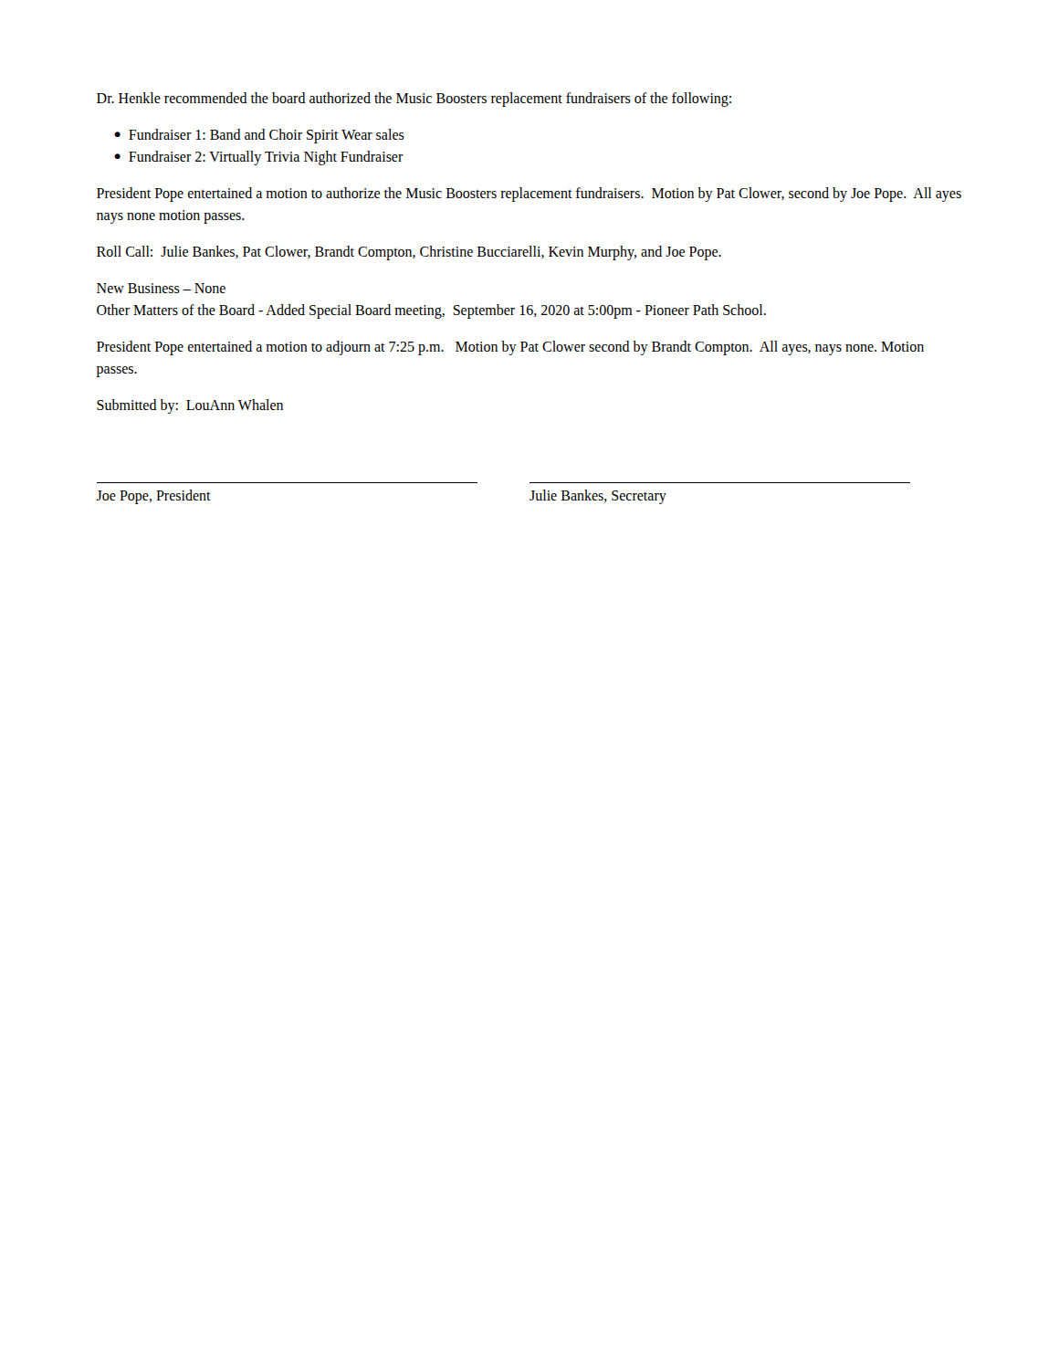Dr. Henkle recommended the board authorized the Music Boosters replacement fundraisers of the following:
Fundraiser 1: Band and Choir Spirit Wear sales
Fundraiser 2: Virtually Trivia Night Fundraiser
President Pope entertained a motion to authorize the Music Boosters replacement fundraisers. Motion by Pat Clower, second by Joe Pope. All ayes nays none motion passes.
Roll Call: Julie Bankes, Pat Clower, Brandt Compton, Christine Bucciarelli, Kevin Murphy, and Joe Pope.
New Business – None
Other Matters of the Board - Added Special Board meeting, September 16, 2020 at 5:00pm - Pioneer Path School.
President Pope entertained a motion to adjourn at 7:25 p.m. Motion by Pat Clower second by Brandt Compton. All ayes, nays none. Motion passes.
Submitted by: LouAnn Whalen
| Joe Pope, President | Julie Bankes, Secretary |